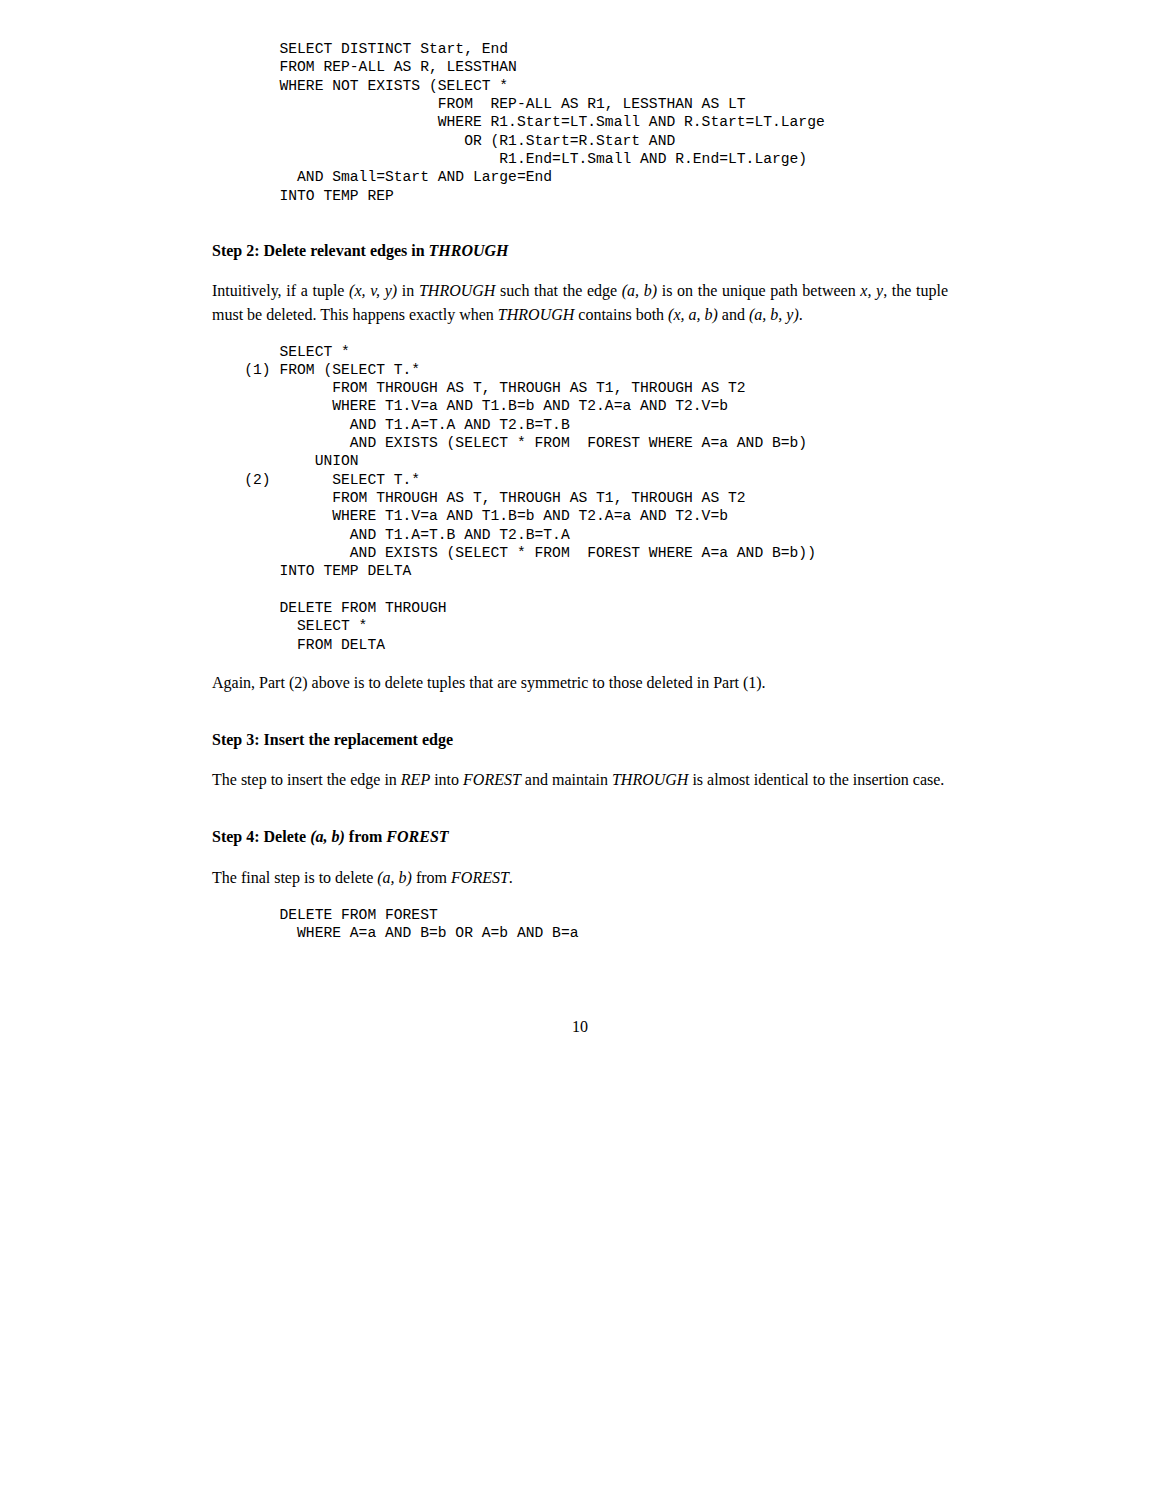SELECT DISTINCT Start, End
    FROM REP-ALL AS R, LESSTHAN
    WHERE NOT EXISTS (SELECT *
                      FROM  REP-ALL AS R1, LESSTHAN AS LT
                      WHERE R1.Start=LT.Small AND R.Start=LT.Large
                         OR (R1.Start=R.Start AND
                             R1.End=LT.Small AND R.End=LT.Large)
      AND Small=Start AND Large=End
    INTO TEMP REP
Step 2: Delete relevant edges in THROUGH
Intuitively, if a tuple (x, v, y) in THROUGH such that the edge (a, b) is on the unique path between x, y, the tuple must be deleted. This happens exactly when THROUGH contains both (x, a, b) and (a, b, y).
    SELECT *
(1) FROM (SELECT T.*
          FROM THROUGH AS T, THROUGH AS T1, THROUGH AS T2
          WHERE T1.V=a AND T1.B=b AND T2.A=a AND T2.V=b
            AND T1.A=T.A AND T2.B=T.B
            AND EXISTS (SELECT * FROM  FOREST WHERE A=a AND B=b)
        UNION
(2)       SELECT T.*
          FROM THROUGH AS T, THROUGH AS T1, THROUGH AS T2
          WHERE T1.V=a AND T1.B=b AND T2.A=a AND T2.V=b
            AND T1.A=T.B AND T2.B=T.A
            AND EXISTS (SELECT * FROM  FOREST WHERE A=a AND B=b))
    INTO TEMP DELTA

    DELETE FROM THROUGH
      SELECT *
      FROM DELTA
Again, Part (2) above is to delete tuples that are symmetric to those deleted in Part (1).
Step 3: Insert the replacement edge
The step to insert the edge in REP into FOREST and maintain THROUGH is almost identical to the insertion case.
Step 4: Delete (a, b) from FOREST
The final step is to delete (a, b) from FOREST.
    DELETE FROM FOREST
      WHERE A=a AND B=b OR A=b AND B=a
10